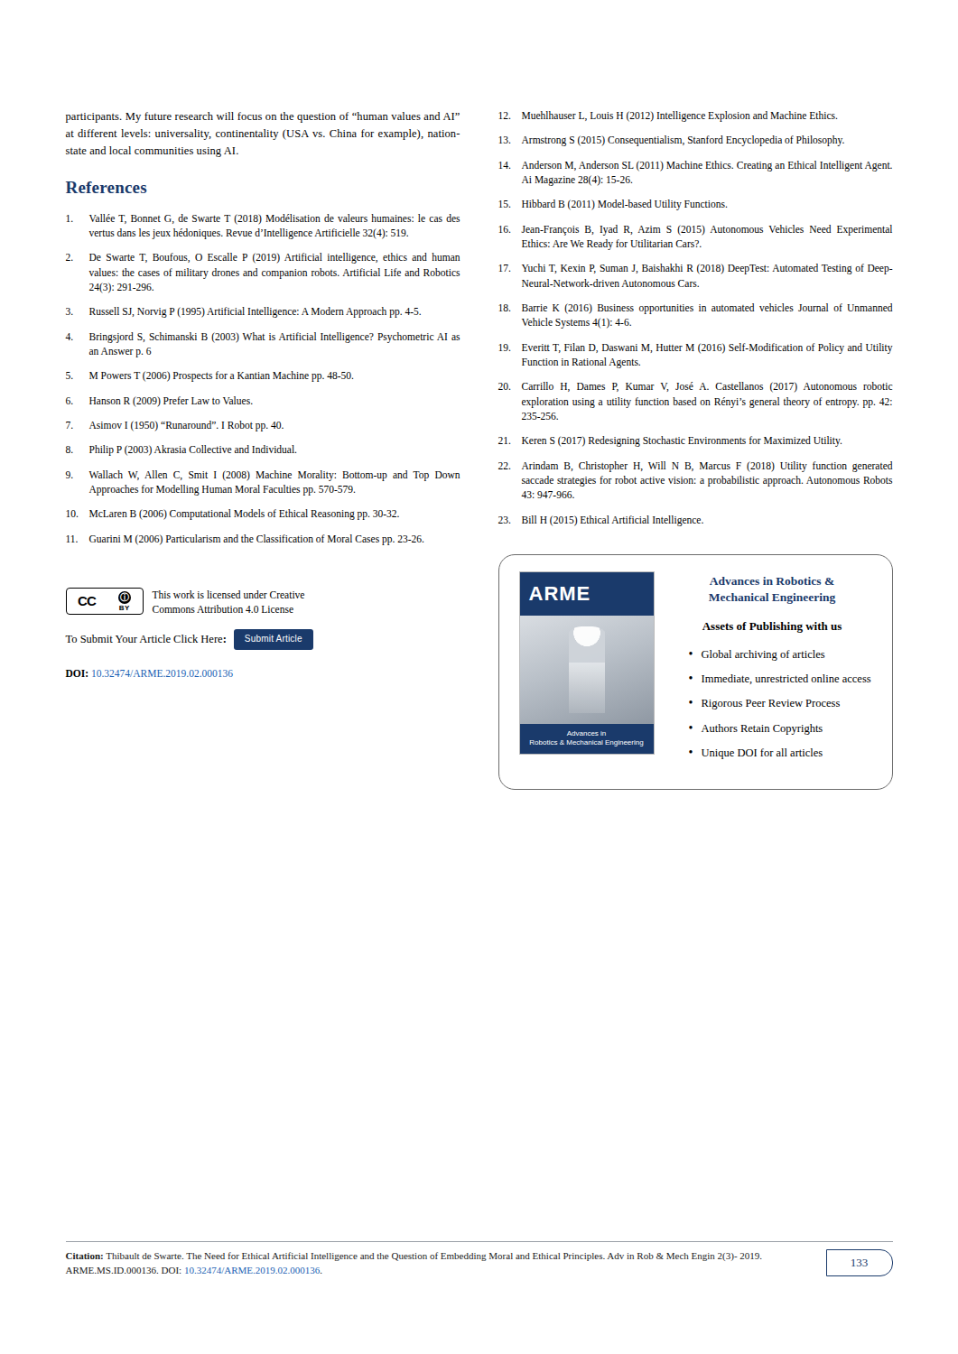participants. My future research will focus on the question of “human values and AI” at different levels: universality, continentality (USA vs. China for example), nation-state and local communities using AI.
References
Vallée T, Bonnet G, de Swarte T (2018) Modélisation de valeurs humaines: le cas des vertus dans les jeux hédoniques. Revue d’Intelligence Artificielle 32(4): 519.
De Swarte T, Boufous, O Escalle P (2019) Artificial intelligence, ethics and human values: the cases of military drones and companion robots. Artificial Life and Robotics 24(3): 291-296.
Russell SJ, Norvig P (1995) Artificial Intelligence: A Modern Approach pp. 4-5.
Bringsjord S, Schimanski B (2003) What is Artificial Intelligence? Psychometric AI as an Answer p. 6
M Powers T (2006) Prospects for a Kantian Machine pp. 48-50.
Hanson R (2009) Prefer Law to Values.
Asimov I (1950) “Runaround”. I Robot pp. 40.
Philip P (2003) Akrasia Collective and Individual.
Wallach W, Allen C, Smit I (2008) Machine Morality: Bottom-up and Top Down Approaches for Modelling Human Moral Faculties pp. 570-579.
McLaren B (2006) Computational Models of Ethical Reasoning pp. 30-32.
Guarini M (2006) Particularism and the Classification of Moral Cases pp. 23-26.
CC
ⓘ
BY
This work is licensed under Creative
Commons Attribution 4.0 License
To Submit Your Article Click Here: Submit Article
DOI: 10.32474/ARME.2019.02.000136
Muehlhauser L, Louis H (2012) Intelligence Explosion and Machine Ethics.
Armstrong S (2015) Consequentialism, Stanford Encyclopedia of Philosophy.
Anderson M, Anderson SL (2011) Machine Ethics. Creating an Ethical Intelligent Agent. Ai Magazine 28(4): 15-26.
Hibbard B (2011) Model-based Utility Functions.
Jean-François B, Iyad R, Azim S (2015) Autonomous Vehicles Need Experimental Ethics: Are We Ready for Utilitarian Cars?.
Yuchi T, Kexin P, Suman J, Baishakhi R (2018) DeepTest: Automated Testing of Deep-Neural-Network-driven Autonomous Cars.
Barrie K (2016) Business opportunities in automated vehicles Journal of Unmanned Vehicle Systems 4(1): 4-6.
Everitt T, Filan D, Daswani M, Hutter M (2016) Self-Modification of Policy and Utility Function in Rational Agents.
Carrillo H, Dames P, Kumar V, José A. Castellanos (2017) Autonomous robotic exploration using a utility function based on Rényi’s general theory of entropy. pp. 42: 235-256.
Keren S (2017) Redesigning Stochastic Environments for Maximized Utility.
Arindam B, Christopher H, Will N B, Marcus F (2018) Utility function generated saccade strategies for robot active vision: a probabilistic approach. Autonomous Robots 43: 947-966.
Bill H (2015) Ethical Artificial Intelligence.
ARME
Advances in
Robotics & Mechanical Engineering
Advances in Robotics &
Mechanical Engineering
Assets of Publishing with us
Global archiving of articles
Immediate, unrestricted online access
Rigorous Peer Review Process
Authors Retain Copyrights
Unique DOI for all articles
Citation: Thibault de Swarte. The Need for Ethical Artificial Intelligence and the Question of Embedding Moral and Ethical Principles. Adv in Rob & Mech Engin 2(3)- 2019. ARME.MS.ID.000136. DOI: 10.32474/ARME.2019.02.000136.
133